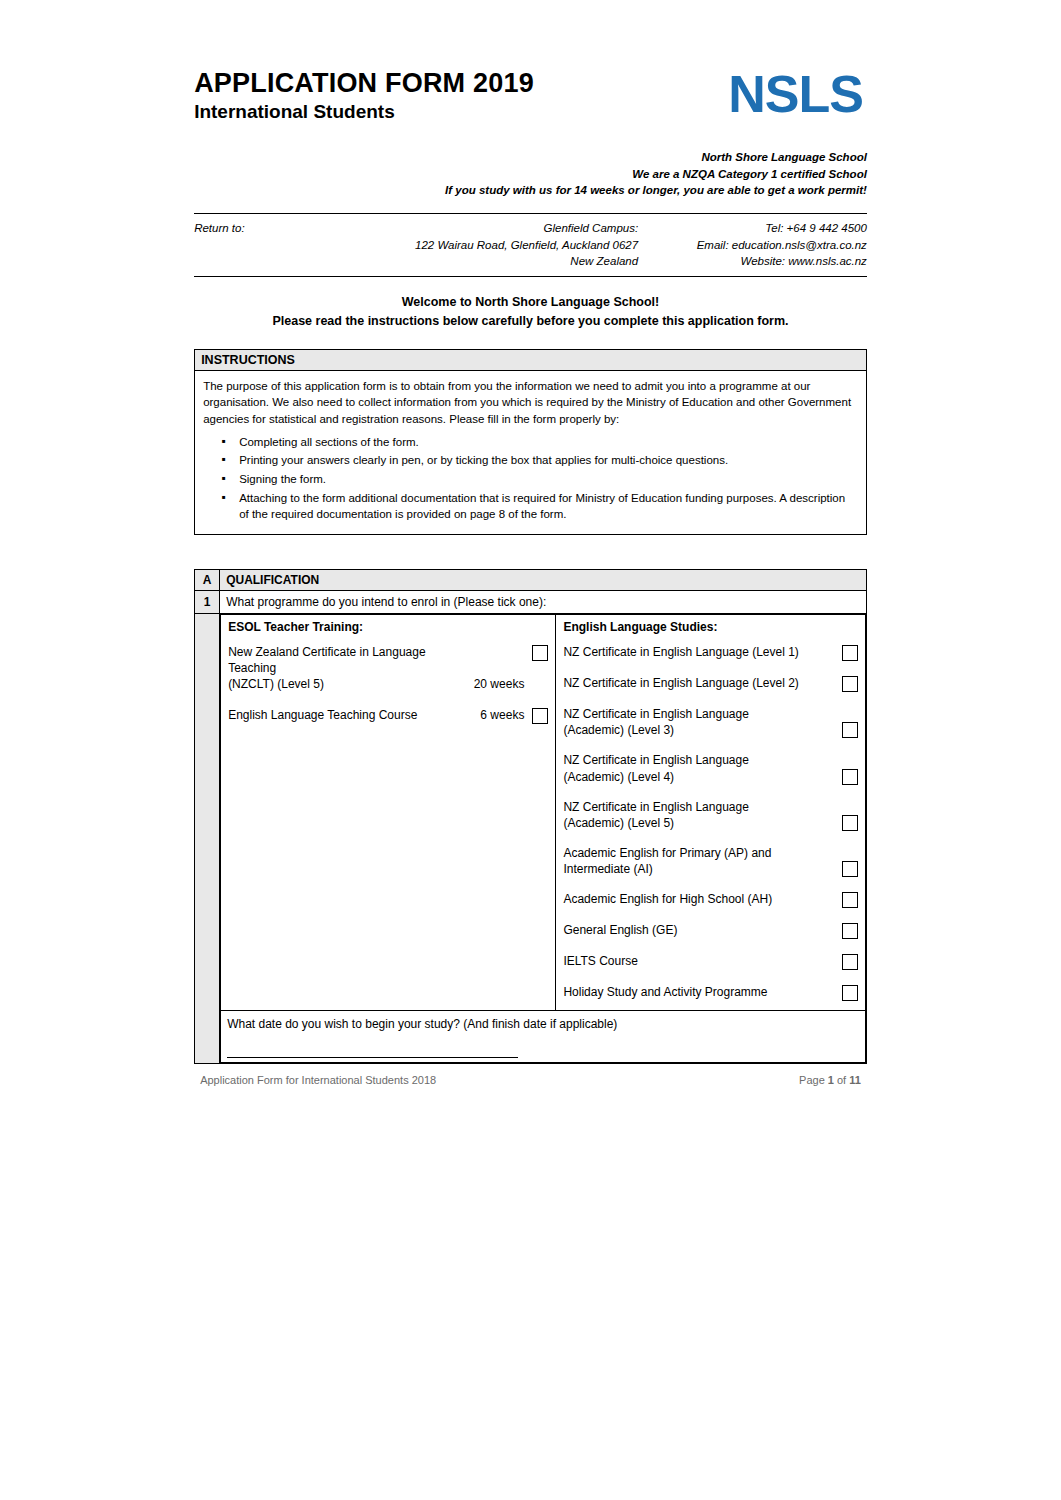APPLICATION FORM 2019
International Students
NSLS
North Shore Language School
We are a NZQA Category 1 certified School
If you study with us for 14 weeks or longer, you are able to get a work permit!
| Return to: | Glenfield Campus: 122 Wairau Road, Glenfield, Auckland 0627 New Zealand | Tel: +64 9 442 4500 Email: education.nsls@xtra.co.nz Website: www.nsls.ac.nz |
Welcome to North Shore Language School!
Please read the instructions below carefully before you complete this application form.
INSTRUCTIONS
The purpose of this application form is to obtain from you the information we need to admit you into a programme at our organisation. We also need to collect information from you which is required by the Ministry of Education and other Government agencies for statistical and registration reasons. Please fill in the form properly by:
Completing all sections of the form.
Printing your answers clearly in pen, or by ticking the box that applies for multi-choice questions.
Signing the form.
Attaching to the form additional documentation that is required for Ministry of Education funding purposes. A description of the required documentation is provided on page 8 of the form.
| A | QUALIFICATION |
| 1 | What programme do you intend to enrol in (Please tick one): |
| | / ESOL Teacher Training: New Zealand Certificate in Language Teaching (NZCLT) (Level 5) 20 weeks English Language Teaching Course 6 weeks / English Language Studies: NZ Certificate in English Language (Level 1) NZ Certificate in English Language (Level 2) NZ Certificate in English Language (Academic) (Level 3) NZ Certificate in English Language (Academic) (Level 4) NZ Certificate in English Language (Academic) (Level 5) Academic English for Primary (AP) and Intermediate (AI) Academic English for High School (AH) General English (GE) IELTS Course Holiday Study and Activity Programme / / What date do you wish to begin your study? (And finish date if applicable) / |
Application Form for International Students 2018
Page 1 of 11